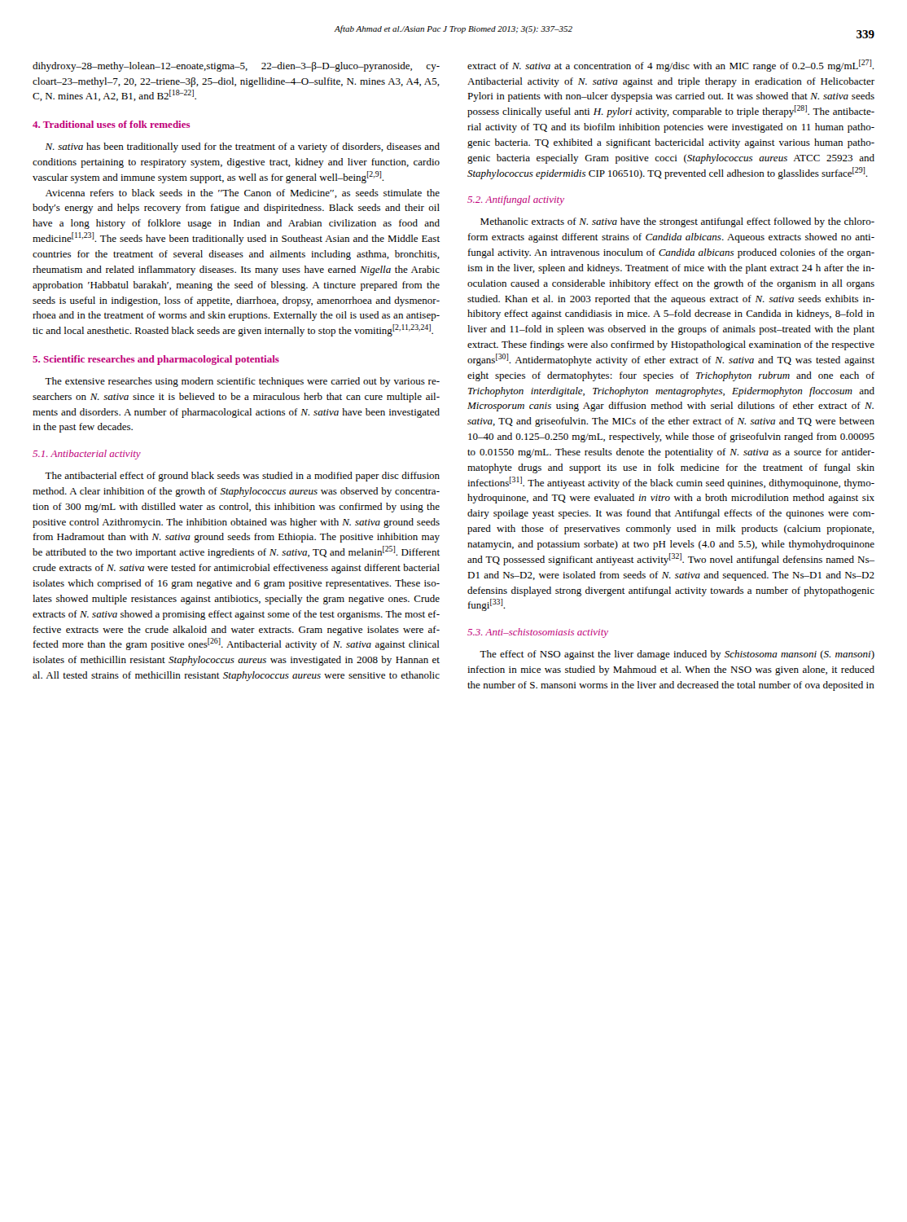Aftab Ahmad et al./Asian Pac J Trop Biomed 2013; 3(5): 337–352
339
dihydroxy–28–methy–lolean–12–enoate,stigma–5, 22–dien–3–β–D–gluco–pyranoside, cycloart–23–methyl–7, 20, 22–triene–3β, 25–diol, nigellidine–4–O–sulfite, N. mines A3, A4, A5, C, N. mines A1, A2, B1, and B2[18–22].
4. Traditional uses of folk remedies
N. sativa has been traditionally used for the treatment of a variety of disorders, diseases and conditions pertaining to respiratory system, digestive tract, kidney and liver function, cardio vascular system and immune system support, as well as for general well–being[2,9].
Avicenna refers to black seeds in the ′′The Canon of Medicine′′, as seeds stimulate the body′s energy and helps recovery from fatigue and dispiritedness. Black seeds and their oil have a long history of folklore usage in Indian and Arabian civilization as food and medicine[11,23]. The seeds have been traditionally used in Southeast Asian and the Middle East countries for the treatment of several diseases and ailments including asthma, bronchitis, rheumatism and related inflammatory diseases. Its many uses have earned Nigella the Arabic approbation ′Habbatul barakah′, meaning the seed of blessing. A tincture prepared from the seeds is useful in indigestion, loss of appetite, diarrhoea, dropsy, amenorrhoea and dysmenorrhoea and in the treatment of worms and skin eruptions. Externally the oil is used as an antiseptic and local anesthetic. Roasted black seeds are given internally to stop the vomiting[2,11,23,24].
5. Scientific researches and pharmacological potentials
The extensive researches using modern scientific techniques were carried out by various researchers on N. sativa since it is believed to be a miraculous herb that can cure multiple ailments and disorders. A number of pharmacological actions of N. sativa have been investigated in the past few decades.
5.1. Antibacterial activity
The antibacterial effect of ground black seeds was studied in a modified paper disc diffusion method. A clear inhibition of the growth of Staphylococcus aureus was observed by concentration of 300 mg/mL with distilled water as control, this inhibition was confirmed by using the positive control Azithromycin. The inhibition obtained was higher with N. sativa ground seeds from Hadramout than with N. sativa ground seeds from Ethiopia. The positive inhibition may be attributed to the two important active ingredients of N. sativa, TQ and melanin[25]. Different crude extracts of N. sativa were tested for antimicrobial effectiveness against different bacterial isolates which comprised of 16 gram negative and 6 gram positive representatives. These isolates showed multiple resistances against antibiotics, specially the gram negative ones. Crude extracts of N. sativa showed a promising effect against some of the test organisms. The most effective extracts were the crude alkaloid and water extracts. Gram negative isolates were affected more than the gram positive ones[26]. Antibacterial activity of N. sativa against clinical isolates of methicillin resistant Staphylococcus aureus was investigated in 2008 by Hannan et al. All tested strains of methicillin resistant Staphylococcus aureus were sensitive to ethanolic extract of N. sativa at a concentration of 4 mg/disc with an MIC range of 0.2–0.5 mg/mL[27]. Antibacterial activity of N. sativa against and triple therapy in eradication of Helicobacter Pylori in patients with non–ulcer dyspepsia was carried out. It was showed that N. sativa seeds possess clinically useful anti H. pylori activity, comparable to triple therapy[28]. The antibacterial activity of TQ and its biofilm inhibition potencies were investigated on 11 human pathogenic bacteria. TQ exhibited a significant bactericidal activity against various human pathogenic bacteria especially Gram positive cocci (Staphylococcus aureus ATCC 25923 and Staphylococcus epidermidis CIP 106510). TQ prevented cell adhesion to glasslides surface[29].
5.2. Antifungal activity
Methanolic extracts of N. sativa have the strongest antifungal effect followed by the chloroform extracts against different strains of Candida albicans. Aqueous extracts showed no antifungal activity. An intravenous inoculum of Candida albicans produced colonies of the organism in the liver, spleen and kidneys. Treatment of mice with the plant extract 24 h after the inoculation caused a considerable inhibitory effect on the growth of the organism in all organs studied. Khan et al. in 2003 reported that the aqueous extract of N. sativa seeds exhibits inhibitory effect against candidiasis in mice. A 5–fold decrease in Candida in kidneys, 8–fold in liver and 11–fold in spleen was observed in the groups of animals post–treated with the plant extract. These findings were also confirmed by Histopathological examination of the respective organs[30]. Antidermatophyte activity of ether extract of N. sativa and TQ was tested against eight species of dermatophytes: four species of Trichophyton rubrum and one each of Trichophyton interdigitale, Trichophyton mentagrophytes, Epidermophyton floccosum and Microsporum canis using Agar diffusion method with serial dilutions of ether extract of N. sativa, TQ and griseofulvin. The MICs of the ether extract of N. sativa and TQ were between 10–40 and 0.125–0.250 mg/mL, respectively, while those of griseofulvin ranged from 0.00095 to 0.01550 mg/mL. These results denote the potentiality of N. sativa as a source for antidermatophyte drugs and support its use in folk medicine for the treatment of fungal skin infections[31]. The antiyeast activity of the black cumin seed quinines, dithymoquinone, thymohydroquinone, and TQ were evaluated in vitro with a broth microdilution method against six dairy spoilage yeast species. It was found that Antifungal effects of the quinones were compared with those of preservatives commonly used in milk products (calcium propionate, natamycin, and potassium sorbate) at two pH levels (4.0 and 5.5), while thymohydroquinone and TQ possessed significant antiyeast activity[32]. Two novel antifungal defensins named Ns–D1 and Ns–D2, were isolated from seeds of N. sativa and sequenced. The Ns–D1 and Ns–D2 defensins displayed strong divergent antifungal activity towards a number of phytopathogenic fungi[33].
5.3. Anti–schistosomiasis activity
The effect of NSO against the liver damage induced by Schistosoma mansoni (S. mansoni) infection in mice was studied by Mahmoud et al. When the NSO was given alone, it reduced the number of S. mansoni worms in the liver and decreased the total number of ova deposited in